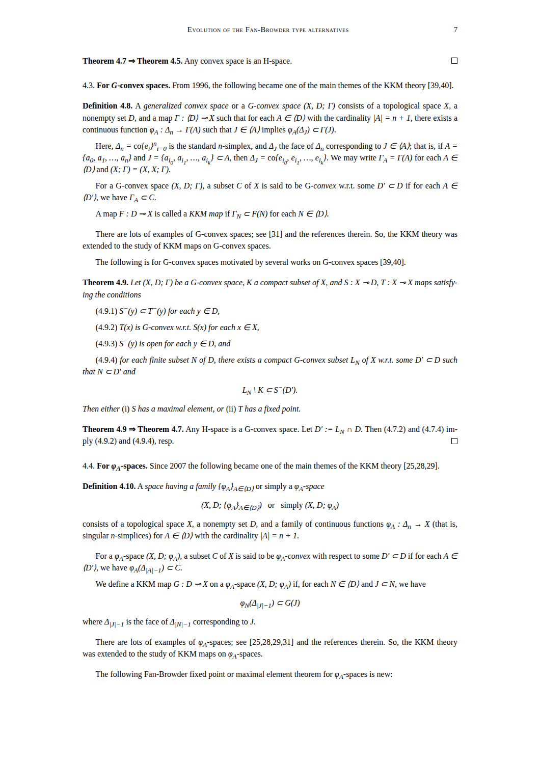Evolution of the Fan-Browder type alternatives 7
Theorem 4.7 ⇒ Theorem 4.5. Any convex space is an H-space.
4.3. For G-convex spaces. From 1996, the following became one of the main themes of the KKM theory [39,40].
Definition 4.8. A generalized convex space or a G-convex space (X, D; Γ) consists of a topological space X, a nonempty set D, and a map Γ : ⟨D⟩ ⊸ X such that for each A ∈ ⟨D⟩ with the cardinality |A| = n + 1, there exists a continuous function φA : Δn → Γ(A) such that J ∈ ⟨A⟩ implies φA(ΔJ) ⊂ Γ(J).
Here, Δn = co{ei}ni=0 is the standard n-simplex, and ΔJ the face of Δn corresponding to J ∈ ⟨A⟩; that is, if A = {a0, a1, …, an} and J = {ai0, ai1, …, aik} ⊂ A, then ΔJ = co{ei0, ei1, …, eik}. We may write ΓA = Γ(A) for each A ∈ ⟨D⟩ and (X; Γ) = (X, X; Γ).
For a G-convex space (X, D; Γ), a subset C of X is said to be G-convex w.r.t. some D′ ⊂ D if for each A ∈ ⟨D′⟩, we have ΓA ⊂ C.
A map F : D ⊸ X is called a KKM map if ΓN ⊂ F(N) for each N ∈ ⟨D⟩.
There are lots of examples of G-convex spaces; see [31] and the references therein. So, the KKM theory was extended to the study of KKM maps on G-convex spaces.
The following is for G-convex spaces motivated by several works on G-convex spaces [39,40].
Theorem 4.9. Let (X, D; Γ) be a G-convex space, K a compact subset of X, and S : X ⊸ D, T : X ⊸ X maps satisfying the conditions
(4.9.1) S−(y) ⊂ T−(y) for each y ∈ D,
(4.9.2) T(x) is G-convex w.r.t. S(x) for each x ∈ X,
(4.9.3) S−(y) is open for each y ∈ D, and
(4.9.4) for each finite subset N of D, there exists a compact G-convex subset LN of X w.r.t. some D′ ⊂ D such that N ⊂ D′ and
LN \ K ⊂ S−(D′).
Then either (i) S has a maximal element, or (ii) T has a fixed point.
Theorem 4.9 ⇒ Theorem 4.7. Any H-space is a G-convex space. Let D′ := LN ∩ D. Then (4.7.2) and (4.7.4) imply (4.9.2) and (4.9.4), resp.
4.4. For φA-spaces. Since 2007 the following became one of the main themes of the KKM theory [25,28,29].
Definition 4.10. A space having a family {φA}A∈⟨D⟩ or simply a φA-space
(X, D; {φA}A∈⟨D⟩) or simply (X, D; φA)
consists of a topological space X, a nonempty set D, and a family of continuous functions φA : Δn → X (that is, singular n-simplices) for A ∈ ⟨D⟩ with the cardinality |A| = n + 1.
For a φA-space (X, D; φA), a subset C of X is said to be φA-convex with respect to some D′ ⊂ D if for each A ∈ ⟨D′⟩, we have φA(Δ|A|−1) ⊂ C.
We define a KKM map G : D ⊸ X on a φA-space (X, D; φA) if, for each N ∈ ⟨D⟩ and J ⊂ N, we have
φN(Δ|J|−1) ⊂ G(J)
where Δ|J|−1 is the face of Δ|N|−1 corresponding to J.
There are lots of examples of φA-spaces; see [25,28,29,31] and the references therein. So, the KKM theory was extended to the study of KKM maps on φA-spaces.
The following Fan-Browder fixed point or maximal element theorem for φA-spaces is new: